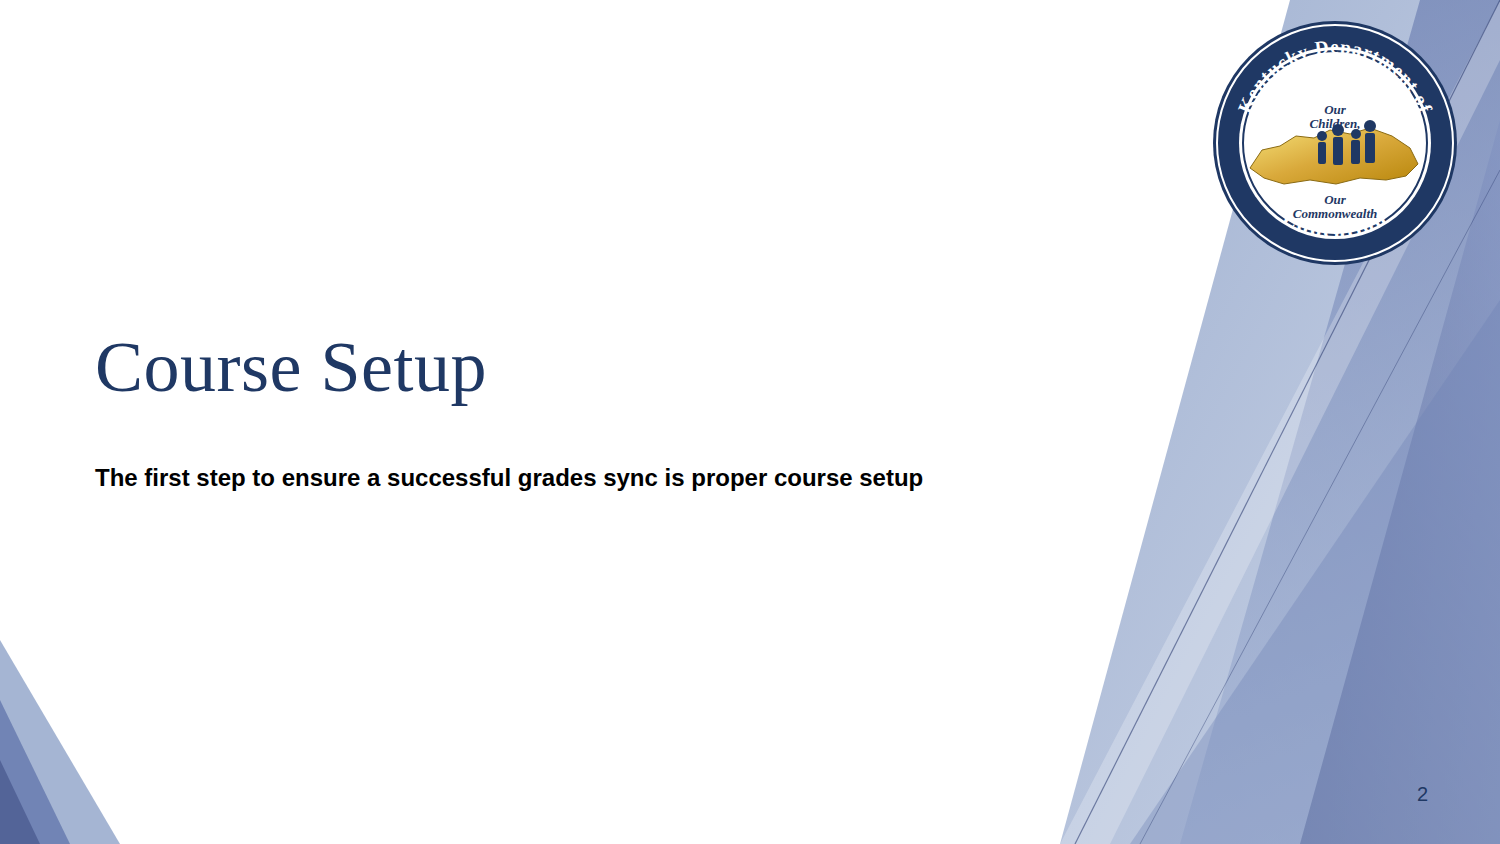Kentucky Department of Education Our Children, Our Commonwealth
Course Setup
The first step to ensure a successful grades sync is proper course setup
2